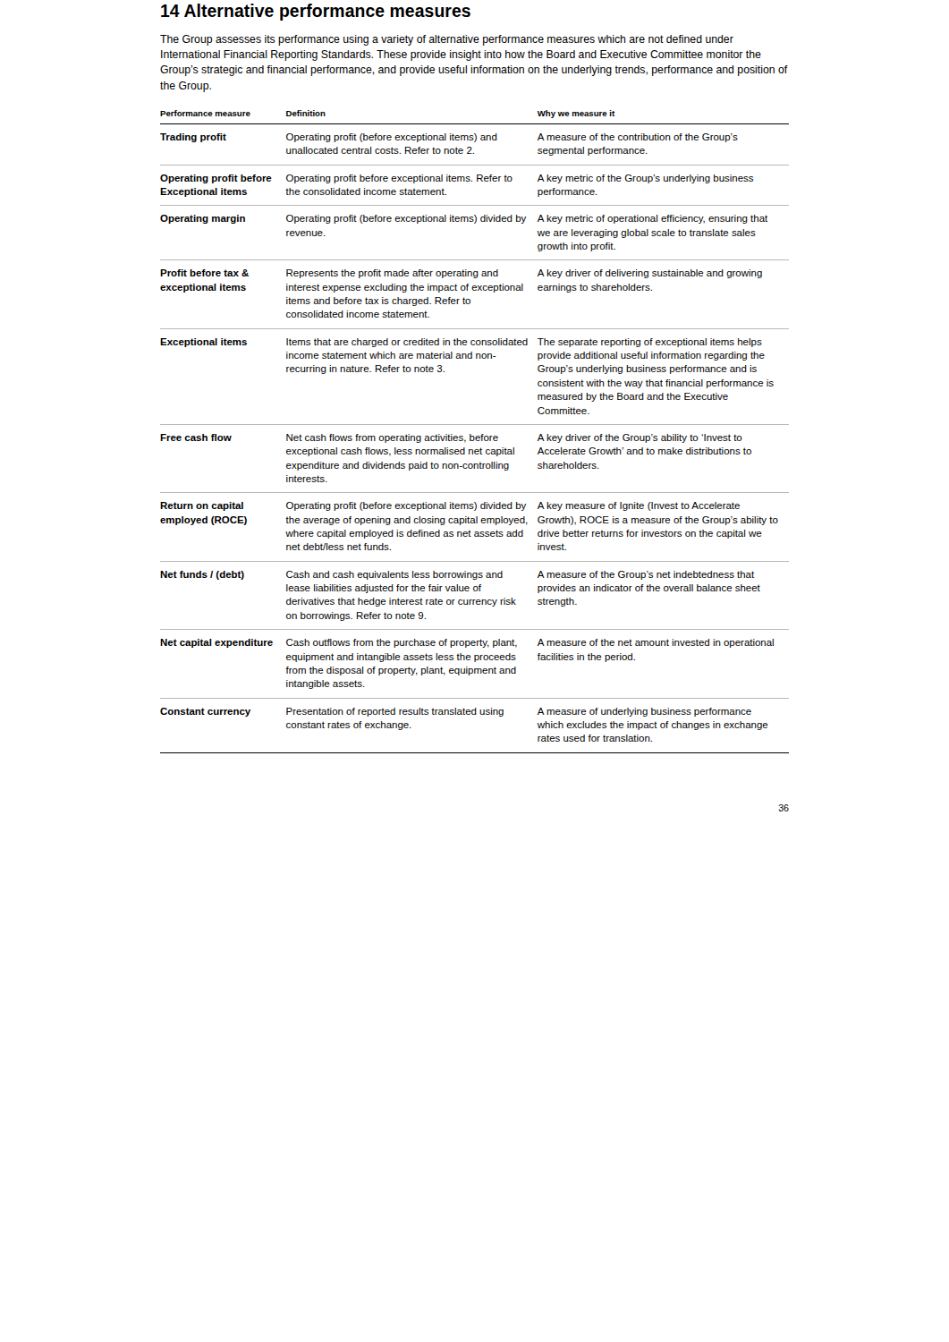14 Alternative performance measures
The Group assesses its performance using a variety of alternative performance measures which are not defined under International Financial Reporting Standards. These provide insight into how the Board and Executive Committee monitor the Group’s strategic and financial performance, and provide useful information on the underlying trends, performance and position of the Group.
| Performance measure | Definition | Why we measure it |
| --- | --- | --- |
| Trading profit | Operating profit (before exceptional items) and unallocated central costs. Refer to note 2. | A measure of the contribution of the Group’s segmental performance. |
| Operating profit before Exceptional items | Operating profit before exceptional items. Refer to the consolidated income statement. | A key metric of the Group’s underlying business performance. |
| Operating margin | Operating profit (before exceptional items) divided by revenue. | A key metric of operational efficiency, ensuring that we are leveraging global scale to translate sales growth into profit. |
| Profit before tax & exceptional items | Represents the profit made after operating and interest expense excluding the impact of exceptional items and before tax is charged. Refer to consolidated income statement. | A key driver of delivering sustainable and growing earnings to shareholders. |
| Exceptional items | Items that are charged or credited in the consolidated income statement which are material and non-recurring in nature. Refer to note 3. | The separate reporting of exceptional items helps provide additional useful information regarding the Group’s underlying business performance and is consistent with the way that financial performance is measured by the Board and the Executive Committee. |
| Free cash flow | Net cash flows from operating activities, before exceptional cash flows, less normalised net capital expenditure and dividends paid to non-controlling interests. | A key driver of the Group’s ability to ‘Invest to Accelerate Growth’ and to make distributions to shareholders. |
| Return on capital employed (ROCE) | Operating profit (before exceptional items) divided by the average of opening and closing capital employed, where capital employed is defined as net assets add net debt/less net funds. | A key measure of Ignite (Invest to Accelerate Growth), ROCE is a measure of the Group’s ability to drive better returns for investors on the capital we invest. |
| Net funds / (debt) | Cash and cash equivalents less borrowings and lease liabilities adjusted for the fair value of derivatives that hedge interest rate or currency risk on borrowings. Refer to note 9. | A measure of the Group’s net indebtedness that provides an indicator of the overall balance sheet strength. |
| Net capital expenditure | Cash outflows from the purchase of property, plant, equipment and intangible assets less the proceeds from the disposal of property, plant, equipment and intangible assets. | A measure of the net amount invested in operational facilities in the period. |
| Constant currency | Presentation of reported results translated using constant rates of exchange. | A measure of underlying business performance which excludes the impact of changes in exchange rates used for translation. |
36